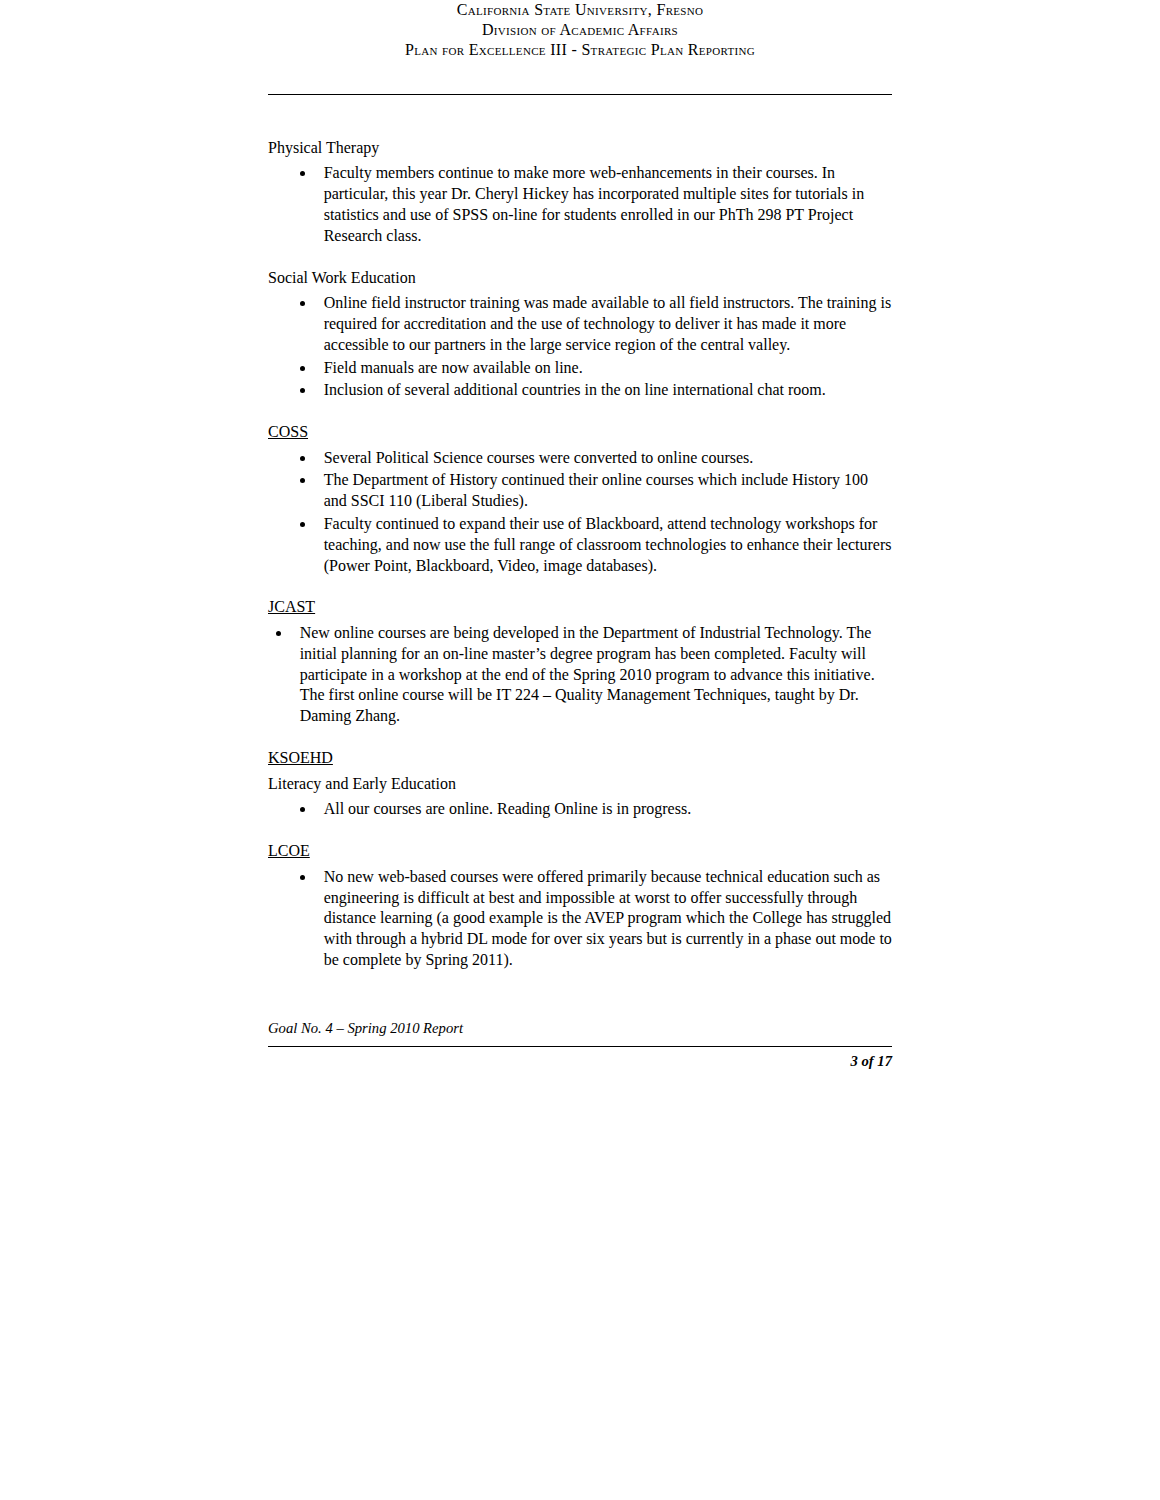California State University, Fresno
Division of Academic Affairs
Plan for Excellence III - Strategic Plan Reporting
Physical Therapy
Faculty members continue to make more web-enhancements in their courses. In particular, this year Dr. Cheryl Hickey has incorporated multiple sites for tutorials in statistics and use of SPSS on-line for students enrolled in our PhTh 298 PT Project Research class.
Social Work Education
Online field instructor training was made available to all field instructors. The training is required for accreditation and the use of technology to deliver it has made it more accessible to our partners in the large service region of the central valley.
Field manuals are now available on line.
Inclusion of several additional countries in the on line international chat room.
COSS
Several Political Science courses were converted to online courses.
The Department of History continued their online courses which include History 100 and SSCI 110 (Liberal Studies).
Faculty continued to expand their use of Blackboard, attend technology workshops for teaching, and now use the full range of classroom technologies to enhance their lecturers (Power Point, Blackboard, Video, image databases).
JCAST
New online courses are being developed in the Department of Industrial Technology. The initial planning for an on-line master’s degree program has been completed. Faculty will participate in a workshop at the end of the Spring 2010 program to advance this initiative. The first online course will be IT 224 – Quality Management Techniques, taught by Dr. Daming Zhang.
KSOEHD
Literacy and Early Education
All our courses are online. Reading Online is in progress.
LCOE
No new web-based courses were offered primarily because technical education such as engineering is difficult at best and impossible at worst to offer successfully through distance learning (a good example is the AVEP program which the College has struggled with through a hybrid DL mode for over six years but is currently in a phase out mode to be complete by Spring 2011).
Goal No. 4 – Spring 2010 Report
3 of 17